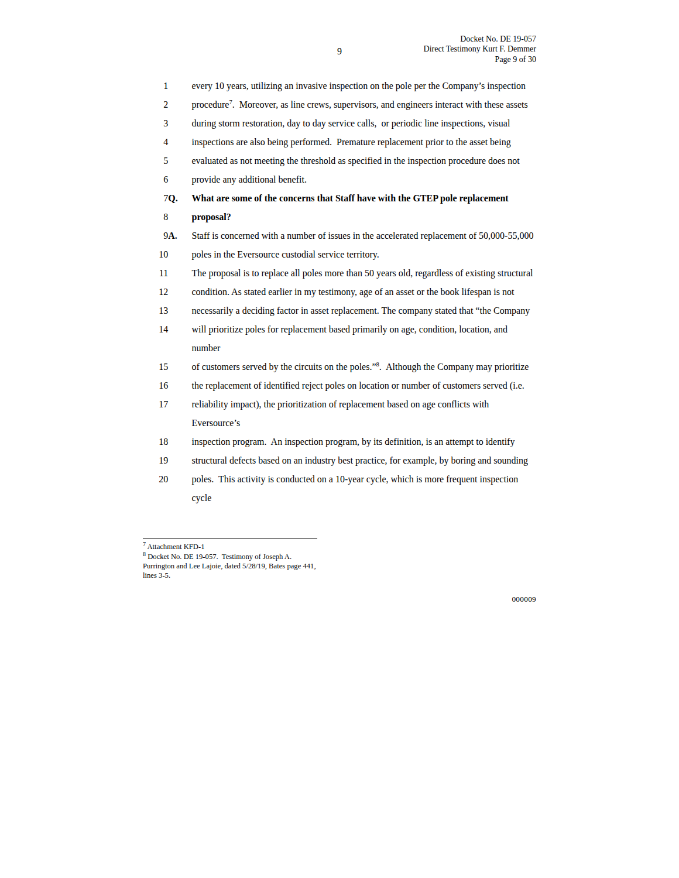Docket No. DE 19-057
Direct Testimony Kurt F. Demmer
Page 9 of 30
9
| 1 | | every 10 years, utilizing an invasive inspection on the pole per the Company’s inspection |
| 2 | | procedure 7 . Moreover, as line crews, supervisors, and engineers interact with these assets |
| 3 | | during storm restoration, day to day service calls, or periodic line inspections, visual |
| 4 | | inspections are also being performed. Premature replacement prior to the asset being |
| 5 | | evaluated as not meeting the threshold as specified in the inspection procedure does not |
| 6 | | provide any additional benefit. |
| 7 | Q. | What are some of the concerns that Staff have with the GTEP pole replacement |
| 8 | | proposal? |
| 9 | A. | Staff is concerned with a number of issues in the accelerated replacement of 50,000-55,000 |
| 10 | | poles in the Eversource custodial service territory. |
| 11 | | The proposal is to replace all poles more than 50 years old, regardless of existing structural |
| 12 | | condition. As stated earlier in my testimony, age of an asset or the book lifespan is not |
| 13 | | necessarily a deciding factor in asset replacement. The company stated that “the Company |
| 14 | | will prioritize poles for replacement based primarily on age, condition, location, and number |
| 15 | | of customers served by the circuits on the poles.” 8 . Although the Company may prioritize |
| 16 | | the replacement of identified reject poles on location or number of customers served (i.e. |
| 17 | | reliability impact), the prioritization of replacement based on age conflicts with Eversource’s |
| 18 | | inspection program. An inspection program, by its definition, is an attempt to identify |
| 19 | | structural defects based on an industry best practice, for example, by boring and sounding |
| 20 | | poles. This activity is conducted on a 10-year cycle, which is more frequent inspection cycle |
7 Attachment KFD-1
8 Docket No. DE 19-057. Testimony of Joseph A. Purrington and Lee Lajoie, dated 5/28/19, Bates page 441, lines 3-5.
000009